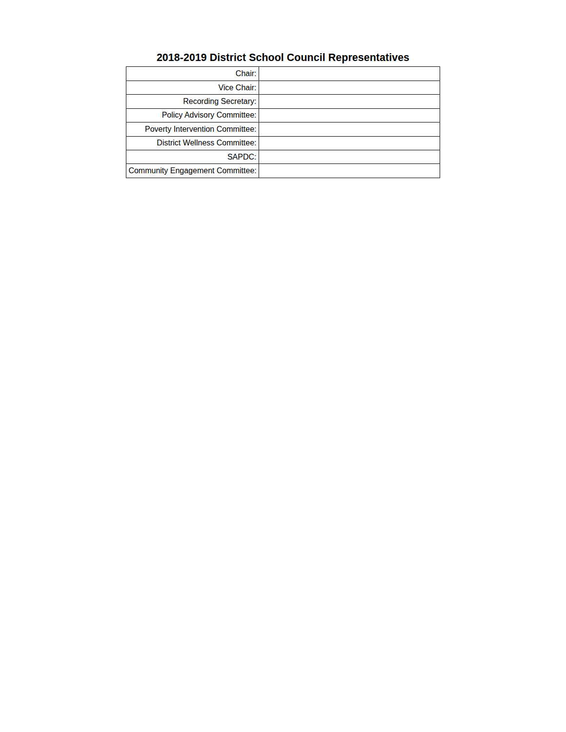2018-2019 District School Council Representatives
| Chair: | |
| Vice Chair: | |
| Recording Secretary: | |
| Policy Advisory Committee: | |
| Poverty Intervention Committee: | |
| District Wellness Committee: | |
| SAPDC: | |
| Community Engagement Committee: | |